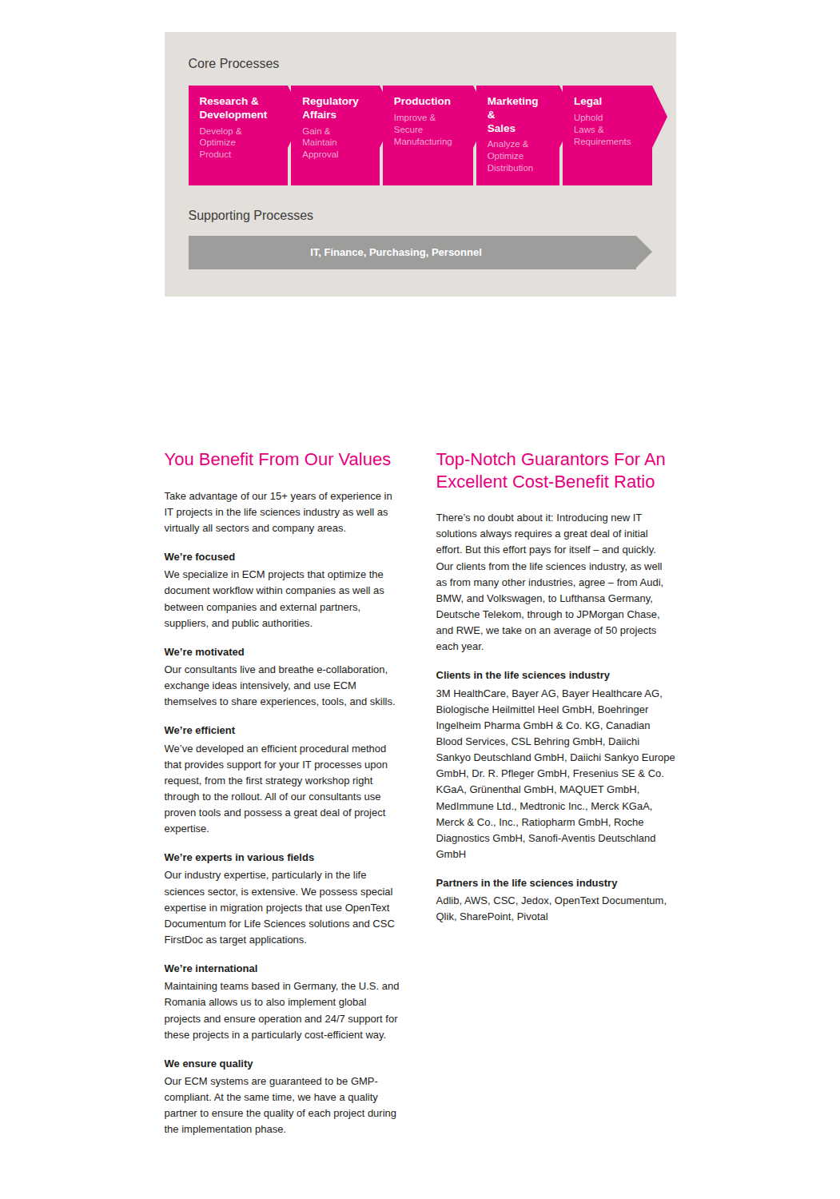Core Processes
Research &
Development Develop & Optimize
Product
Regulatory
Affairs Gain & Maintain
Approval
Production Improve &
Secure
Manufacturing
Marketing &
Sales Analyze & Optimize
Distribution
Legal Uphold
Laws &
Requirements
Supporting Processes
IT, Finance, Purchasing, Personnel
You Benefit From Our Values
Take advantage of our 15+ years of experience in IT projects in the life sciences industry as well as virtually all sectors and company areas.
We’re focused
We specialize in ECM projects that optimize the document workflow within companies as well as between companies and external partners, suppliers, and public authorities.
We’re motivated
Our consultants live and breathe e-collaboration, exchange ideas intensively, and use ECM themselves to share experiences, tools, and skills.
We’re efficient
We’ve developed an efficient procedural method that provides support for your IT processes upon request, from the first strategy workshop right through to the rollout. All of our consultants use proven tools and possess a great deal of project expertise.
We’re experts in various fields
Our industry expertise, particularly in the life sciences sector, is extensive. We possess special expertise in migration projects that use OpenText Documentum for Life Sciences solutions and CSC FirstDoc as target applications.
We’re international
Maintaining teams based in Germany, the U.S. and Romania allows us to also implement global projects and ensure operation and 24/7 support for these projects in a particularly cost-efficient way.
We ensure quality
Our ECM systems are guaranteed to be GMP-compliant. At the same time, we have a quality partner to ensure the quality of each project during the implementation phase.
Top-Notch Guarantors For An Excellent Cost-Benefit Ratio
There’s no doubt about it: Introducing new IT solutions always requires a great deal of initial effort. But this effort pays for itself – and quickly. Our clients from the life sciences industry, as well as from many other industries, agree – from Audi, BMW, and Volkswagen, to Lufthansa Germany, Deutsche Telekom, through to JPMorgan Chase, and RWE, we take on an average of 50 projects each year.
Clients in the life sciences industry
3M HealthCare, Bayer AG, Bayer Healthcare AG, Biologische Heilmittel Heel GmbH, Boehringer Ingelheim Pharma GmbH & Co. KG, Canadian Blood Services, CSL Behring GmbH, Daiichi Sankyo Deutschland GmbH, Daiichi Sankyo Europe GmbH, Dr. R. Pfleger GmbH, Fresenius SE & Co. KGaA, Grünenthal GmbH, MAQUET GmbH, MedImmune Ltd., Medtronic Inc., Merck KGaA, Merck & Co., Inc., Ratiopharm GmbH, Roche Diagnostics GmbH, Sanofi-Aventis Deutschland GmbH
Partners in the life sciences industry
Adlib, AWS, CSC, Jedox, OpenText Documentum, Qlik, SharePoint, Pivotal